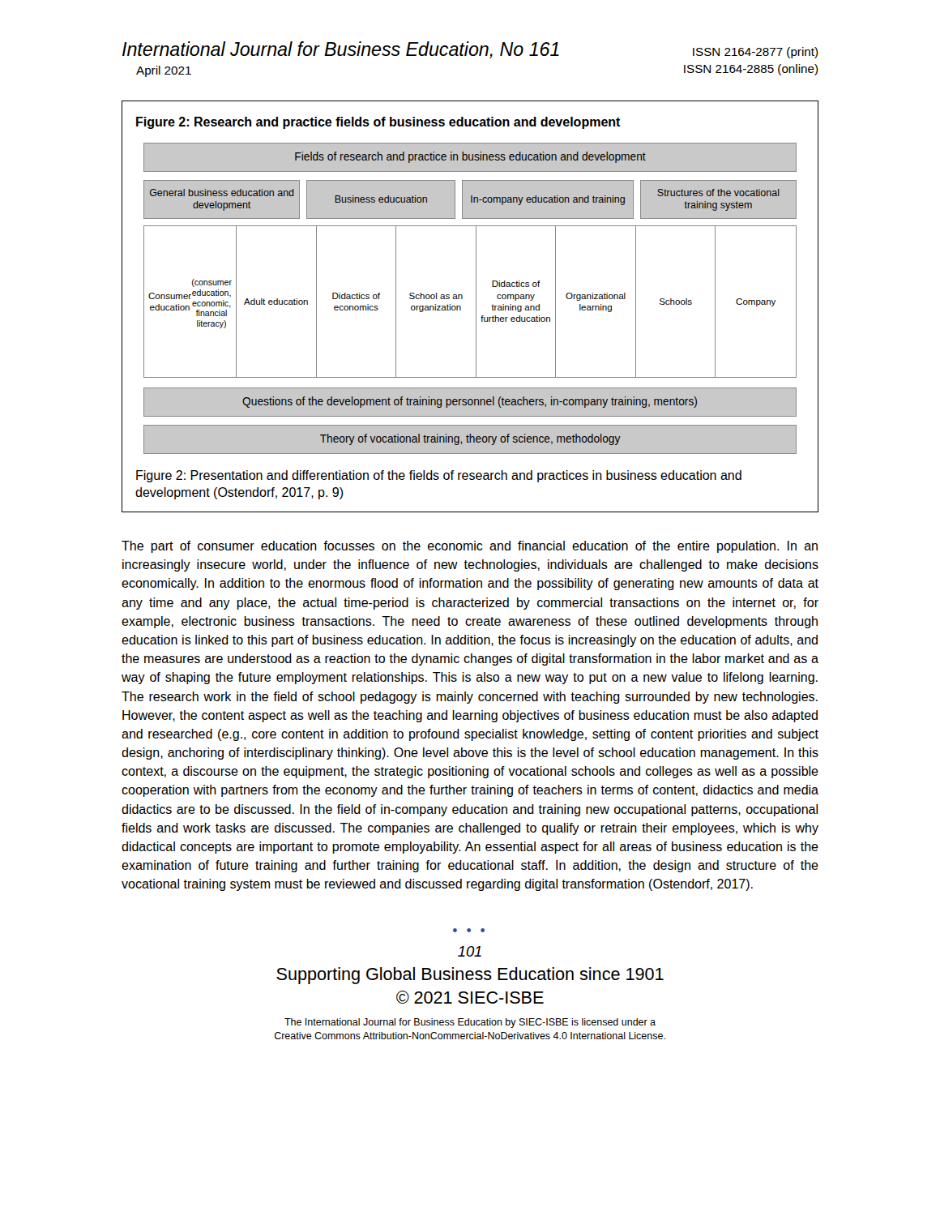International Journal for Business Education, No 161
April 2021
ISSN 2164-2877 (print)
ISSN 2164-2885 (online)
Figure 2: Research and practice fields of business education and development
Fields of research and practice in business education and development
General business education and development
Business educuation
In-company education and training
Structures of the vocational training system
Consumer education(consumer education, economic, financial literacy)
Adult education
Didactics of economics
School as an organization
Didactics of company training and further education
Organizational learning
Schools
Company
Questions of the development of training personnel (teachers, in-company training, mentors)
Theory of vocational training, theory of science, methodology
Figure 2: Presentation and differentiation of the fields of research and practices in business education and development (Ostendorf, 2017, p. 9)
The part of consumer education focusses on the economic and financial education of the entire population. In an increasingly insecure world, under the influence of new technologies, individuals are challenged to make decisions economically. In addition to the enormous flood of information and the possibility of generating new amounts of data at any time and any place, the actual time-period is characterized by commercial transactions on the internet or, for example, electronic business transactions. The need to create awareness of these outlined developments through education is linked to this part of business education. In addition, the focus is increasingly on the education of adults, and the measures are understood as a reaction to the dynamic changes of digital transformation in the labor market and as a way of shaping the future employment relationships. This is also a new way to put on a new value to lifelong learning. The research work in the field of school pedagogy is mainly concerned with teaching surrounded by new technologies. However, the content aspect as well as the teaching and learning objectives of business education must be also adapted and researched (e.g., core content in addition to profound specialist knowledge, setting of content priorities and subject design, anchoring of interdisciplinary thinking). One level above this is the level of school education management. In this context, a discourse on the equipment, the strategic positioning of vocational schools and colleges as well as a possible cooperation with partners from the economy and the further training of teachers in terms of content, didactics and media didactics are to be discussed. In the field of in-company education and training new occupational patterns, occupational fields and work tasks are discussed. The companies are challenged to qualify or retrain their employees, which is why didactical concepts are important to promote employability. An essential aspect for all areas of business education is the examination of future training and further training for educational staff. In addition, the design and structure of the vocational training system must be reviewed and discussed regarding digital transformation (Ostendorf, 2017).
• • •
101
Supporting Global Business Education since 1901
© 2021 SIEC-ISBE
The International Journal for Business Education by SIEC-ISBE is licensed under a
Creative Commons Attribution-NonCommercial-NoDerivatives 4.0 International License.